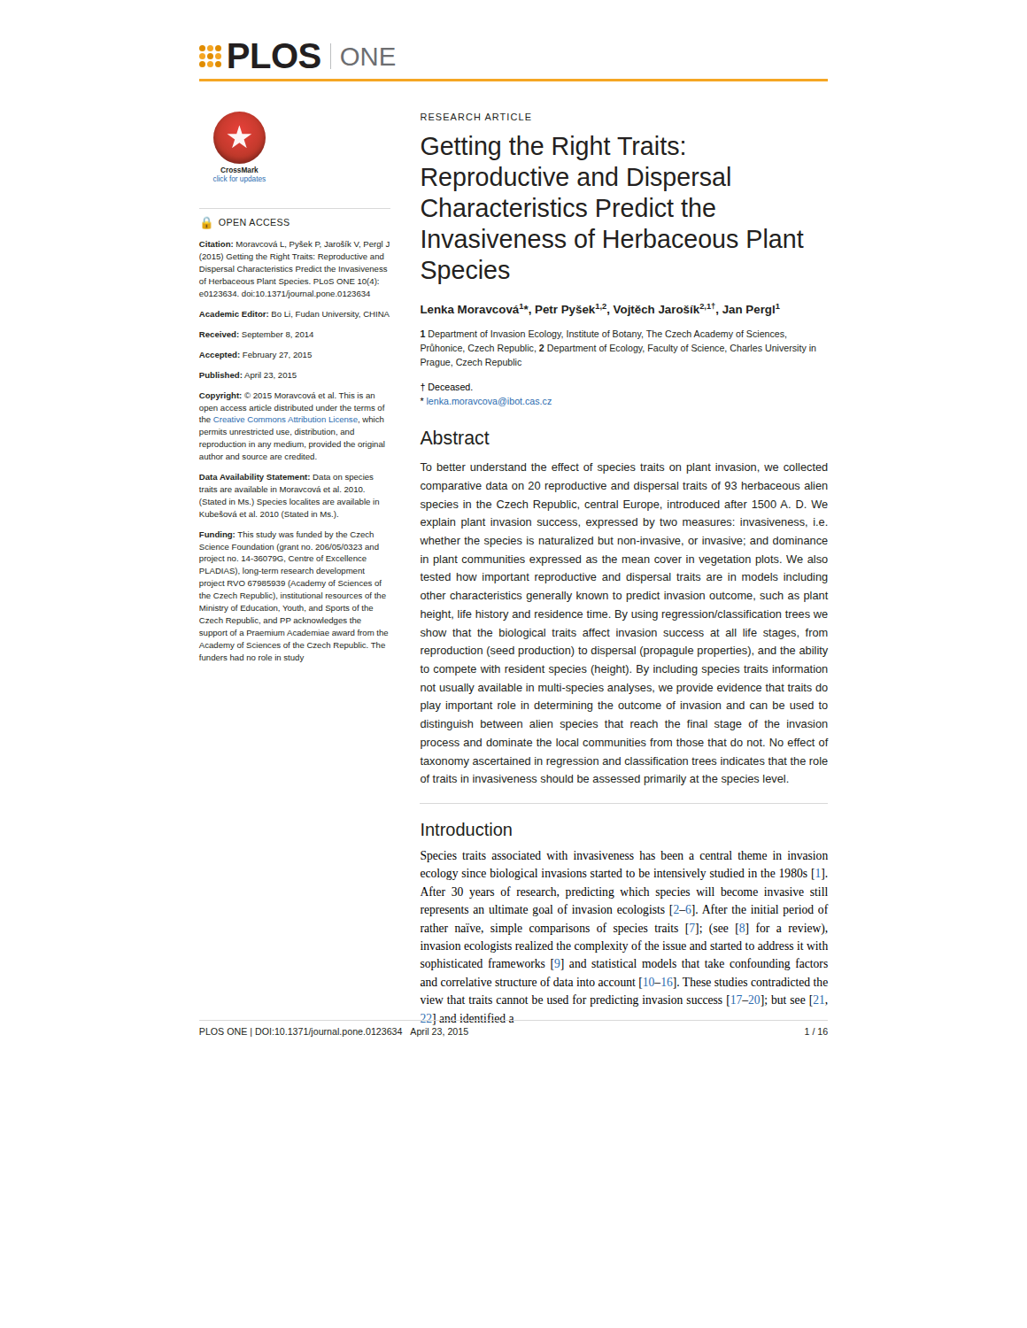PLOS
ONE
CrossMark
click for updates
🔒 OPEN ACCESS
Citation: Moravcová L, Pyšek P, Jarošík V, Pergl J (2015) Getting the Right Traits: Reproductive and Dispersal Characteristics Predict the Invasiveness of Herbaceous Plant Species. PLoS ONE 10(4): e0123634. doi:10.1371/journal.pone.0123634
Academic Editor: Bo Li, Fudan University, CHINA
Received: September 8, 2014
Accepted: February 27, 2015
Published: April 23, 2015
Copyright: © 2015 Moravcová et al. This is an open access article distributed under the terms of the Creative Commons Attribution License, which permits unrestricted use, distribution, and reproduction in any medium, provided the original author and source are credited.
Data Availability Statement: Data on species traits are available in Moravcová et al. 2010. (Stated in Ms.) Species localites are available in Kubešová et al. 2010 (Stated in Ms.).
Funding: This study was funded by the Czech Science Foundation (grant no. 206/05/0323 and project no. 14-36079G, Centre of Excellence PLADIAS), long-term research development project RVO 67985939 (Academy of Sciences of the Czech Republic), institutional resources of the Ministry of Education, Youth, and Sports of the Czech Republic, and PP acknowledges the support of a Praemium Academiae award from the Academy of Sciences of the Czech Republic. The funders had no role in study
RESEARCH ARTICLE
Getting the Right Traits: Reproductive and Dispersal Characteristics Predict the Invasiveness of Herbaceous Plant Species
Lenka Moravcová1*, Petr Pyšek1,2, Vojtěch Jarošík2,1†, Jan Pergl1
1 Department of Invasion Ecology, Institute of Botany, The Czech Academy of Sciences, Průhonice, Czech Republic, 2 Department of Ecology, Faculty of Science, Charles University in Prague, Czech Republic
† Deceased.
* lenka.moravcova@ibot.cas.cz
Abstract
To better understand the effect of species traits on plant invasion, we collected comparative data on 20 reproductive and dispersal traits of 93 herbaceous alien species in the Czech Republic, central Europe, introduced after 1500 A. D. We explain plant invasion success, expressed by two measures: invasiveness, i.e. whether the species is naturalized but non-invasive, or invasive; and dominance in plant communities expressed as the mean cover in vegetation plots. We also tested how important reproductive and dispersal traits are in models including other characteristics generally known to predict invasion outcome, such as plant height, life history and residence time. By using regression/classification trees we show that the biological traits affect invasion success at all life stages, from reproduction (seed production) to dispersal (propagule properties), and the ability to compete with resident species (height). By including species traits information not usually available in multi-species analyses, we provide evidence that traits do play important role in determining the outcome of invasion and can be used to distinguish between alien species that reach the final stage of the invasion process and dominate the local communities from those that do not. No effect of taxonomy ascertained in regression and classification trees indicates that the role of traits in invasiveness should be assessed primarily at the species level.
Introduction
Species traits associated with invasiveness has been a central theme in invasion ecology since biological invasions started to be intensively studied in the 1980s [1]. After 30 years of research, predicting which species will become invasive still represents an ultimate goal of invasion ecologists [2–6]. After the initial period of rather naïve, simple comparisons of species traits [7]; (see [8] for a review), invasion ecologists realized the complexity of the issue and started to address it with sophisticated frameworks [9] and statistical models that take confounding factors and correlative structure of data into account [10–16]. These studies contradicted the view that traits cannot be used for predicting invasion success [17–20]; but see [21, 22] and identified a
PLOS ONE | DOI:10.1371/journal.pone.0123634 April 23, 2015
1 / 16